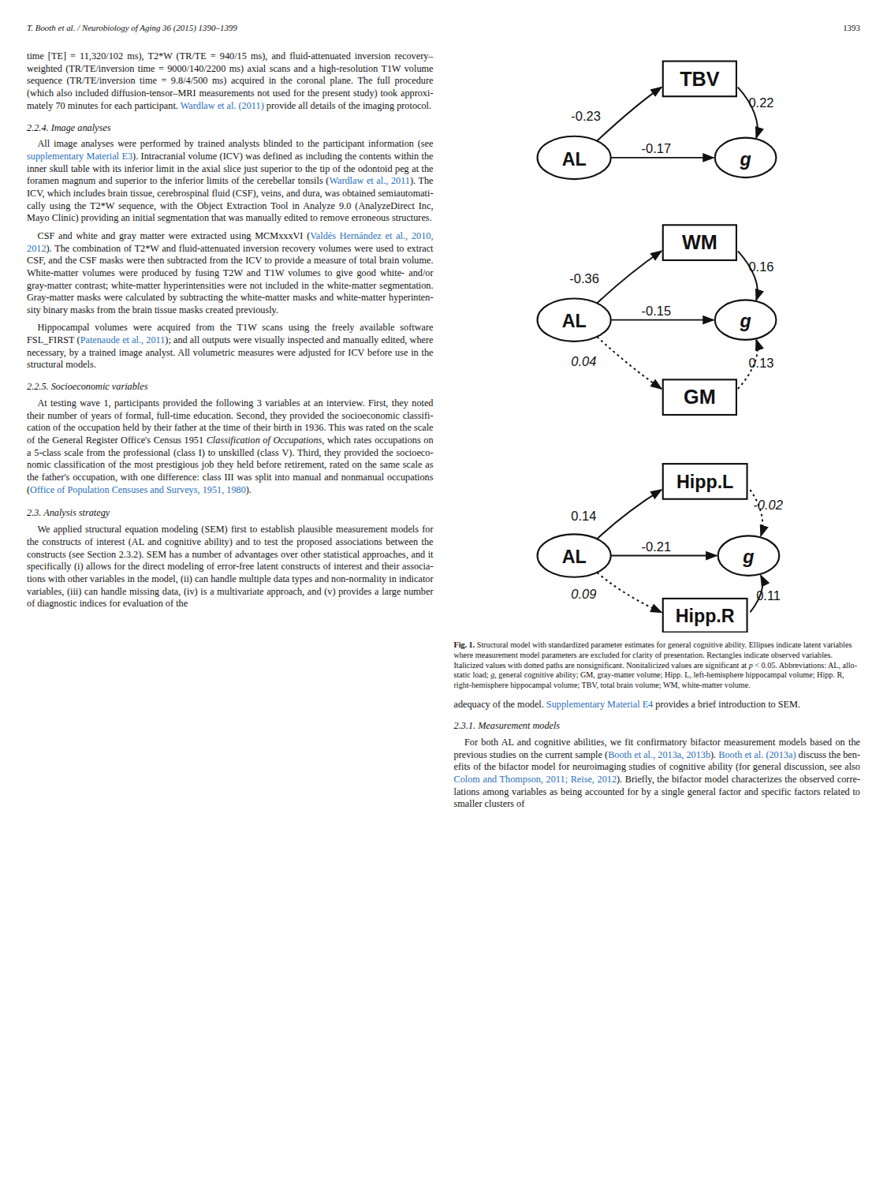T. Booth et al. / Neurobiology of Aging 36 (2015) 1390–1399 1393
time [TE] = 11,320/102 ms), T2*W (TR/TE = 940/15 ms), and fluid-attenuated inversion recovery–weighted (TR/TE/inversion time = 9000/140/2200 ms) axial scans and a high-resolution T1W volume sequence (TR/TE/inversion time = 9.8/4/500 ms) acquired in the coronal plane. The full procedure (which also included diffusion-tensor–MRI measurements not used for the present study) took approximately 70 minutes for each participant. Wardlaw et al. (2011) provide all details of the imaging protocol.
2.2.4. Image analyses
All image analyses were performed by trained analysts blinded to the participant information (see supplementary Material E3). Intracranial volume (ICV) was defined as including the contents within the inner skull table with its inferior limit in the axial slice just superior to the tip of the odontoid peg at the foramen magnum and superior to the inferior limits of the cerebellar tonsils (Wardlaw et al., 2011). The ICV, which includes brain tissue, cerebrospinal fluid (CSF), veins, and dura, was obtained semiautomatically using the T2*W sequence, with the Object Extraction Tool in Analyze 9.0 (AnalyzeDirect Inc, Mayo Clinic) providing an initial segmentation that was manually edited to remove erroneous structures.
CSF and white and gray matter were extracted using MCMxxxVI (Valdés Hernández et al., 2010, 2012). The combination of T2*W and fluid-attenuated inversion recovery volumes were used to extract CSF, and the CSF masks were then subtracted from the ICV to provide a measure of total brain volume. White-matter volumes were produced by fusing T2W and T1W volumes to give good white- and/or gray-matter contrast; white-matter hyperintensities were not included in the white-matter segmentation. Gray-matter masks were calculated by subtracting the white-matter masks and white-matter hyperintensity binary masks from the brain tissue masks created previously.
Hippocampal volumes were acquired from the T1W scans using the freely available software FSL_FIRST (Patenaude et al., 2011); and all outputs were visually inspected and manually edited, where necessary, by a trained image analyst. All volumetric measures were adjusted for ICV before use in the structural models.
2.2.5. Socioeconomic variables
At testing wave 1, participants provided the following 3 variables at an interview. First, they noted their number of years of formal, full-time education. Second, they provided the socioeconomic classification of the occupation held by their father at the time of their birth in 1936. This was rated on the scale of the General Register Office's Census 1951 Classification of Occupations, which rates occupations on a 5-class scale from the professional (class I) to unskilled (class V). Third, they provided the socioeconomic classification of the most prestigious job they held before retirement, rated on the same scale as the father's occupation, with one difference: class III was split into manual and nonmanual occupations (Office of Population Censuses and Surveys, 1951, 1980).
2.3. Analysis strategy
We applied structural equation modeling (SEM) first to establish plausible measurement models for the constructs of interest (AL and cognitive ability) and to test the proposed associations between the constructs (see Section 2.3.2). SEM has a number of advantages over other statistical approaches, and it specifically (i) allows for the direct modeling of error-free latent constructs of interest and their associations with other variables in the model, (ii) can handle multiple data types and non-normality in indicator variables, (iii) can handle missing data, (iv) is a multivariate approach, and (v) provides a large number of diagnostic indices for evaluation of the
TBV AL g -0.23 0.22 -0.17 WM AL g -0.36 0.16 -0.15 GM 0.04 0.13 Hipp.L AL g 0.14 -0.02 -0.21 Hipp.R 0.09 0.11
Fig. 1. Structural model with standardized parameter estimates for general cognitive ability. Ellipses indicate latent variables where measurement model parameters are excluded for clarity of presentation. Rectangles indicate observed variables. Italicized values with dotted paths are nonsignificant. Nonitalicized values are significant at p < 0.05. Abbreviations: AL, allostatic load; g, general cognitive ability; GM, gray-matter volume; Hipp. L, left-hemisphere hippocampal volume; Hipp. R, right-hemisphere hippocampal volume; TBV, total brain volume; WM, white-matter volume.
adequacy of the model. Supplementary Material E4 provides a brief introduction to SEM.
2.3.1. Measurement models
For both AL and cognitive abilities, we fit confirmatory bifactor measurement models based on the previous studies on the current sample (Booth et al., 2013a, 2013b). Booth et al. (2013a) discuss the benefits of the bifactor model for neuroimaging studies of cognitive ability (for general discussion, see also Colom and Thompson, 2011; Reise, 2012). Briefly, the bifactor model characterizes the observed correlations among variables as being accounted for by a single general factor and specific factors related to smaller clusters of